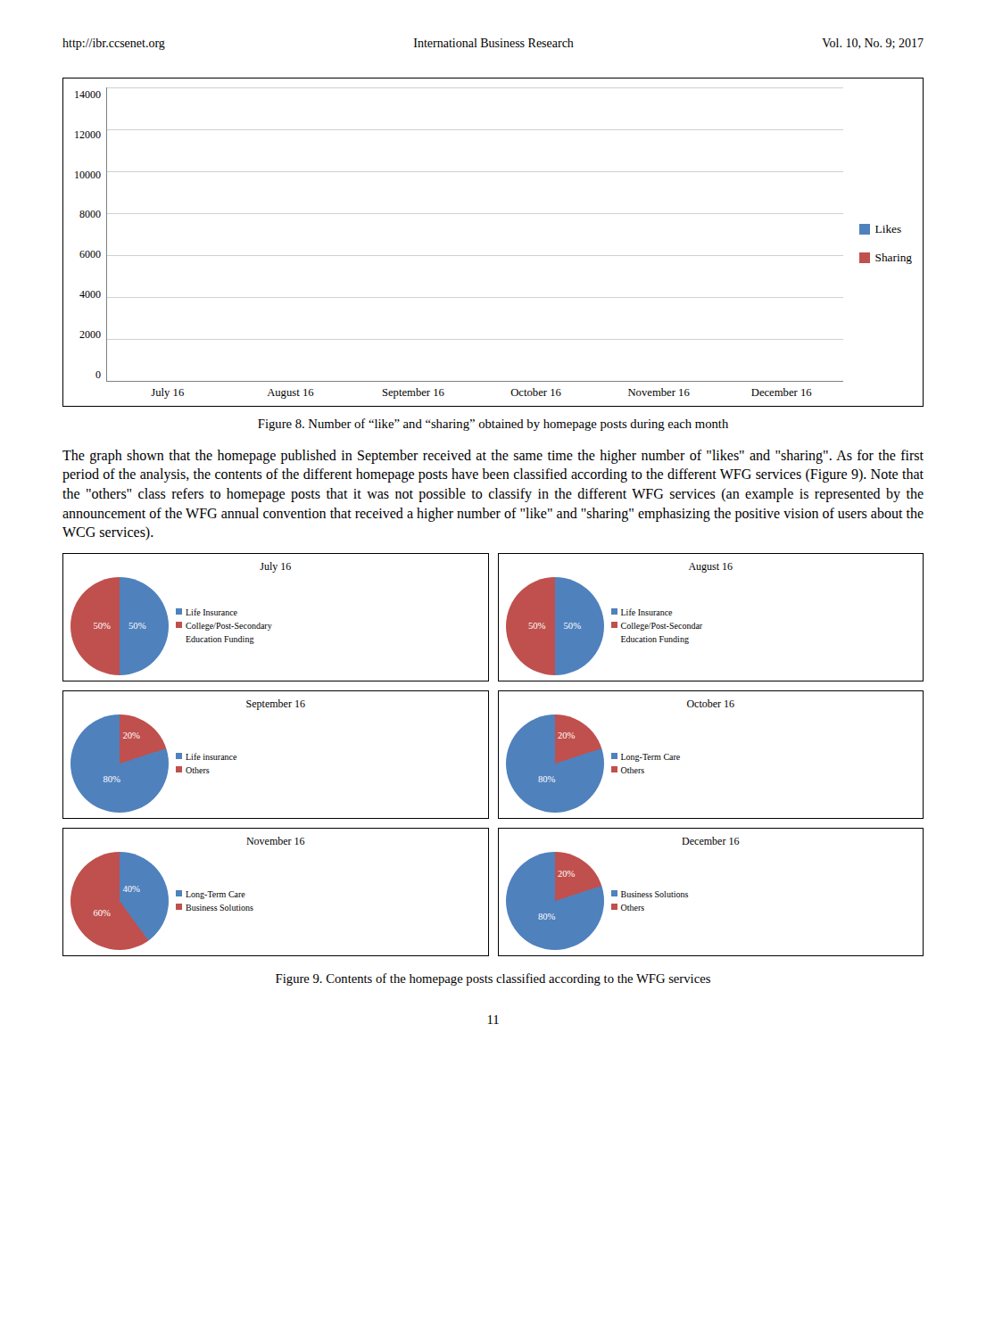http://ibr.ccsenet.org
International Business Research
Vol. 10, No. 9; 2017
14000 12000 10000 8000 6000 4000 2000 0
July 16 August 16 September 16 October 16 November 16 December 16
Likes
Sharing
Figure 8. Number of “like” and “sharing” obtained by homepage posts during each month
The graph shown that the homepage published in September received at the same time the higher number of "likes" and "sharing". As for the first period of the analysis, the contents of the different homepage posts have been classified according to the different WFG services (Figure 9). Note that the "others" class refers to homepage posts that it was not possible to classify in the different WFG services (an example is represented by the announcement of the WFG annual convention that received a higher number of "like" and "sharing" emphasizing the positive vision of users about the WCG services).
July 16
50% 50%
Life Insurance
College/Post-Secondary
Education Funding
August 16
50% 50%
Life Insurance
College/Post-Secondar
Education Funding
September 16
20% 80%
Life insurance
Others
October 16
20% 80%
Long-Term Care
Others
November 16
40% 60%
Long-Term Care
Business Solutions
December 16
20% 80%
Business Solutions
Others
Figure 9. Contents of the homepage posts classified according to the WFG services
11